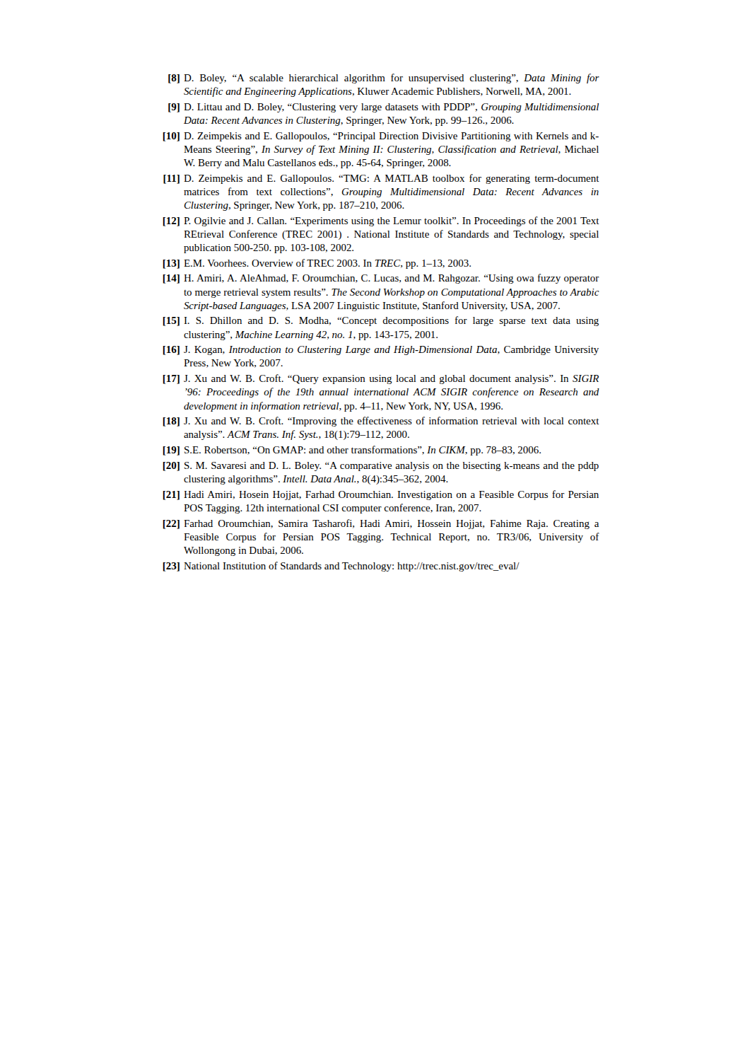[8] D. Boley, “A scalable hierarchical algorithm for unsupervised clustering”, Data Mining for Scientific and Engineering Applications, Kluwer Academic Publishers, Norwell, MA, 2001.
[9] D. Littau and D. Boley, “Clustering very large datasets with PDDP”, Grouping Multidimensional Data: Recent Advances in Clustering, Springer, New York, pp. 99–126., 2006.
[10] D. Zeimpekis and E. Gallopoulos, “Principal Direction Divisive Partitioning with Kernels and k-Means Steering”, In Survey of Text Mining II: Clustering, Classification and Retrieval, Michael W. Berry and Malu Castellanos eds., pp. 45-64, Springer, 2008.
[11] D. Zeimpekis and E. Gallopoulos. “TMG: A MATLAB toolbox for generating term-document matrices from text collections”, Grouping Multidimensional Data: Recent Advances in Clustering, Springer, New York, pp. 187–210, 2006.
[12] P. Ogilvie and J. Callan. “Experiments using the Lemur toolkit”. In Proceedings of the 2001 Text REtrieval Conference (TREC 2001) . National Institute of Standards and Technology, special publication 500-250. pp. 103-108, 2002.
[13] E.M. Voorhees. Overview of TREC 2003. In TREC, pp. 1–13, 2003.
[14] H. Amiri, A. AleAhmad, F. Oroumchian, C. Lucas, and M. Rahgozar. “Using owa fuzzy operator to merge retrieval system results”. The Second Workshop on Computational Approaches to Arabic Script-based Languages, LSA 2007 Linguistic Institute, Stanford University, USA, 2007.
[15] I. S. Dhillon and D. S. Modha, “Concept decompositions for large sparse text data using clustering”, Machine Learning 42, no. 1, pp. 143-175, 2001.
[16] J. Kogan, Introduction to Clustering Large and High-Dimensional Data, Cambridge University Press, New York, 2007.
[17] J. Xu and W. B. Croft. “Query expansion using local and global document analysis”. In SIGIR ’96: Proceedings of the 19th annual international ACM SIGIR conference on Research and development in information retrieval, pp. 4–11, New York, NY, USA, 1996.
[18] J. Xu and W. B. Croft. “Improving the effectiveness of information retrieval with local context analysis”. ACM Trans. Inf. Syst., 18(1):79–112, 2000.
[19] S.E. Robertson, “On GMAP: and other transformations”, In CIKM, pp. 78–83, 2006.
[20] S. M. Savaresi and D. L. Boley. “A comparative analysis on the bisecting k-means and the pddp clustering algorithms”. Intell. Data Anal., 8(4):345–362, 2004.
[21] Hadi Amiri, Hosein Hojjat, Farhad Oroumchian. Investigation on a Feasible Corpus for Persian POS Tagging. 12th international CSI computer conference, Iran, 2007.
[22] Farhad Oroumchian, Samira Tasharofi, Hadi Amiri, Hossein Hojjat, Fahime Raja. Creating a Feasible Corpus for Persian POS Tagging. Technical Report, no. TR3/06, University of Wollongong in Dubai, 2006.
[23] National Institution of Standards and Technology: http://trec.nist.gov/trec_eval/